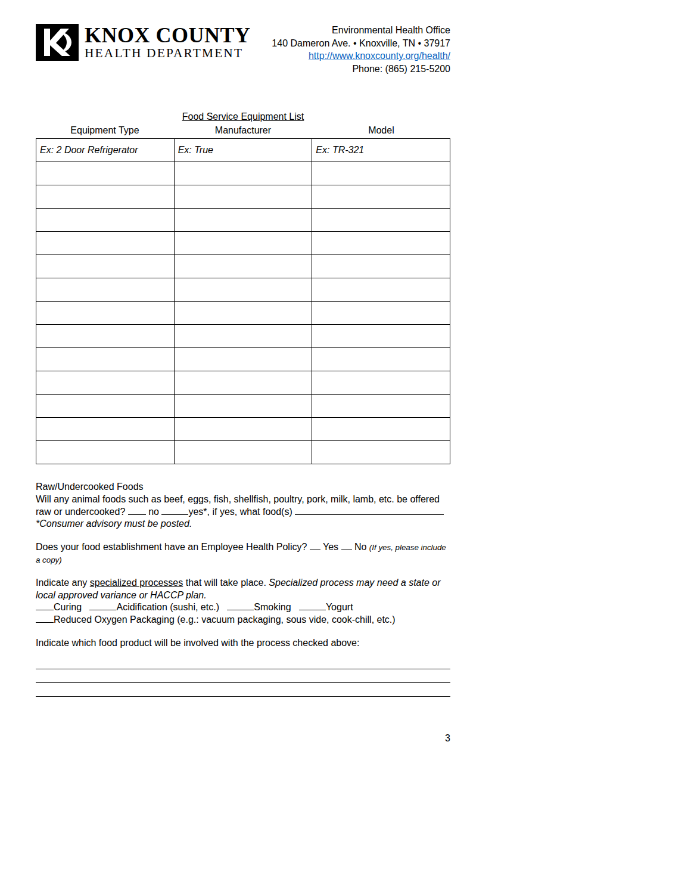KNOX COUNTY
HEALTH DEPARTMENT
Environmental Health Office
140 Dameron Ave. • Knoxville, TN • 37917
http://www.knoxcounty.org/health/
Phone: (865) 215-5200
Food Service Equipment List
Equipment Type
Manufacturer
Model
| Ex: 2 Door Refrigerator | Ex: True | Ex: TR-321 |
Raw/Undercooked Foods
Will any animal foods such as beef, eggs, fish, shellfish, poultry, pork, milk, lamb, etc. be offered raw or undercooked? no yes*, if yes, what food(s)
*Consumer advisory must be posted.
Does your food establishment have an Employee Health Policy? Yes No (If yes, please include a copy)
Indicate any specialized processes that will take place. Specialized process may need a state or local approved variance or HACCP plan.
Curing Acidification (sushi, etc.) Smoking Yogurt
Reduced Oxygen Packaging (e.g.: vacuum packaging, sous vide, cook-chill, etc.)
Indicate which food product will be involved with the process checked above:
3